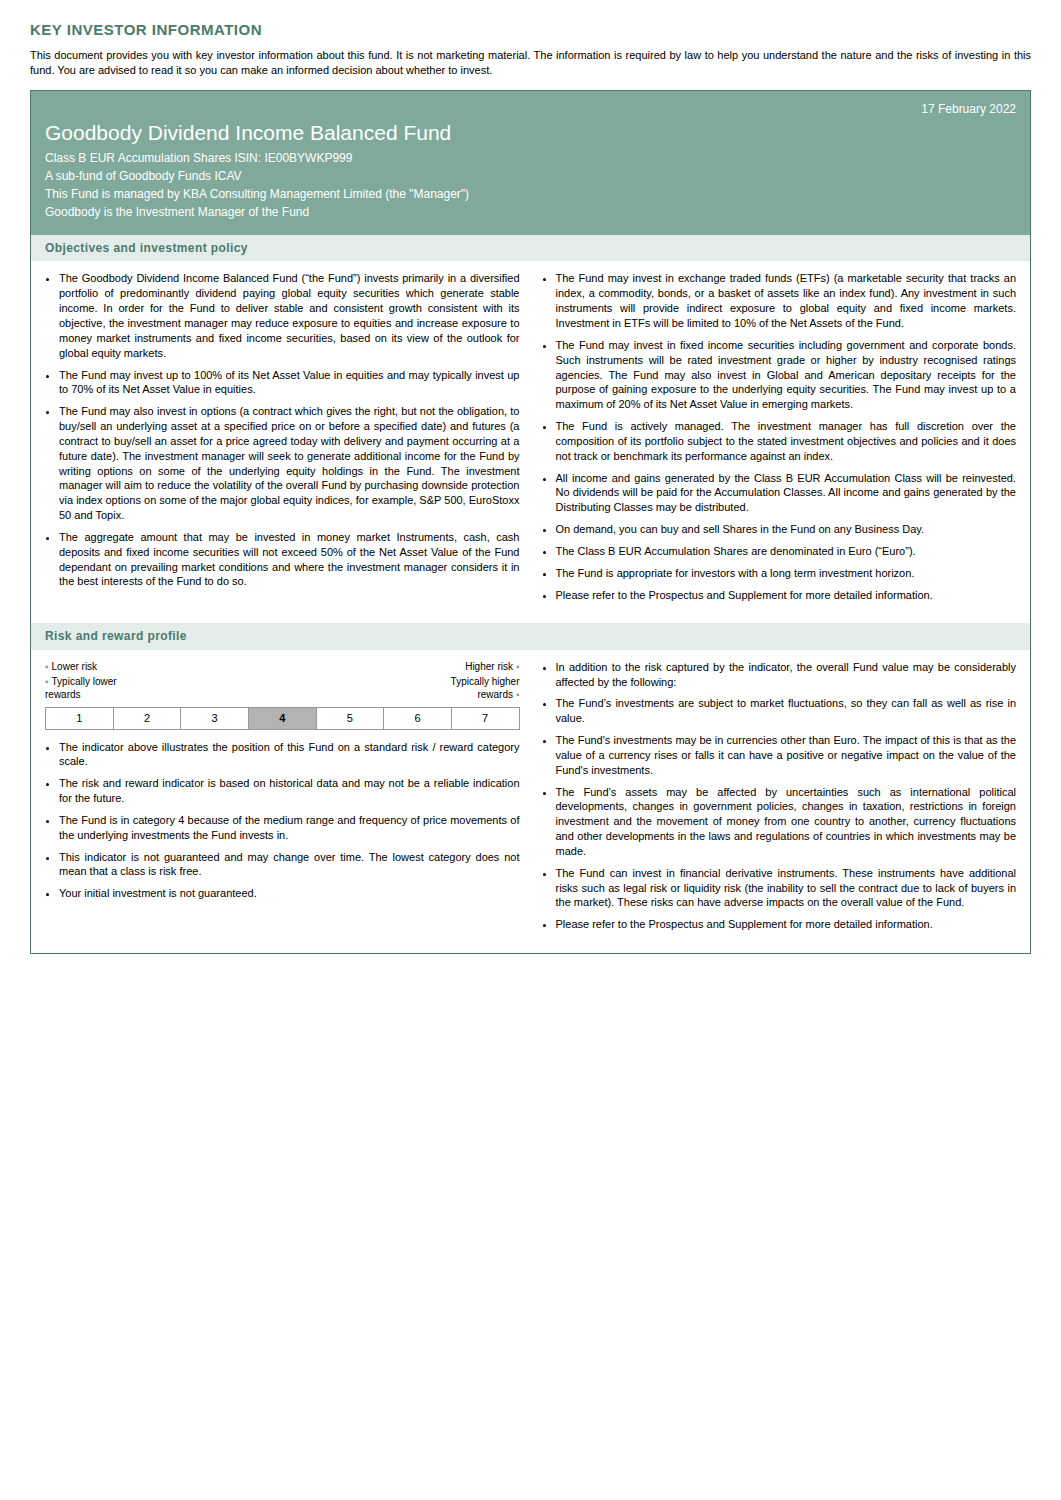KEY INVESTOR INFORMATION
This document provides you with key investor information about this fund. It is not marketing material. The information is required by law to help you understand the nature and the risks of investing in this fund. You are advised to read it so you can make an informed decision about whether to invest.
17 February 2022
Goodbody Dividend Income Balanced Fund
Class B EUR Accumulation Shares ISIN: IE00BYWKP999
A sub-fund of Goodbody Funds ICAV
This Fund is managed by KBA Consulting Management Limited (the "Manager")
Goodbody is the Investment Manager of the Fund
Objectives and investment policy
The Goodbody Dividend Income Balanced Fund (“the Fund”) invests primarily in a diversified portfolio of predominantly dividend paying global equity securities which generate stable income. In order for the Fund to deliver stable and consistent growth consistent with its objective, the investment manager may reduce exposure to equities and increase exposure to money market instruments and fixed income securities, based on its view of the outlook for global equity markets.
The Fund may invest up to 100% of its Net Asset Value in equities and may typically invest up to 70% of its Net Asset Value in equities.
The Fund may also invest in options (a contract which gives the right, but not the obligation, to buy/sell an underlying asset at a specified price on or before a specified date) and futures (a contract to buy/sell an asset for a price agreed today with delivery and payment occurring at a future date). The investment manager will seek to generate additional income for the Fund by writing options on some of the underlying equity holdings in the Fund. The investment manager will aim to reduce the volatility of the overall Fund by purchasing downside protection via index options on some of the major global equity indices, for example, S&P 500, EuroStoxx 50 and Topix.
The aggregate amount that may be invested in money market Instruments, cash, cash deposits and fixed income securities will not exceed 50% of the Net Asset Value of the Fund dependant on prevailing market conditions and where the investment manager considers it in the best interests of the Fund to do so.
The Fund may invest in exchange traded funds (ETFs) (a marketable security that tracks an index, a commodity, bonds, or a basket of assets like an index fund). Any investment in such instruments will provide indirect exposure to global equity and fixed income markets. Investment in ETFs will be limited to 10% of the Net Assets of the Fund.
The Fund may invest in fixed income securities including government and corporate bonds. Such instruments will be rated investment grade or higher by industry recognised ratings agencies. The Fund may also invest in Global and American depositary receipts for the purpose of gaining exposure to the underlying equity securities. The Fund may invest up to a maximum of 20% of its Net Asset Value in emerging markets.
The Fund is actively managed. The investment manager has full discretion over the composition of its portfolio subject to the stated investment objectives and policies and it does not track or benchmark its performance against an index.
All income and gains generated by the Class B EUR Accumulation Class will be reinvested. No dividends will be paid for the Accumulation Classes. All income and gains generated by the Distributing Classes may be distributed.
On demand, you can buy and sell Shares in the Fund on any Business Day.
The Class B EUR Accumulation Shares are denominated in Euro (“Euro”).
The Fund is appropriate for investors with a long term investment horizon.
Please refer to the Prospectus and Supplement for more detailed information.
Risk and reward profile
Lower risk Higher risk
Typically lower
rewards Typically higher
rewards
| 1 | 2 | 3 | 4 | 5 | 6 | 7 |
The indicator above illustrates the position of this Fund on a standard risk / reward category scale.
The risk and reward indicator is based on historical data and may not be a reliable indication for the future.
The Fund is in category 4 because of the medium range and frequency of price movements of the underlying investments the Fund invests in.
This indicator is not guaranteed and may change over time. The lowest category does not mean that a class is risk free.
Your initial investment is not guaranteed.
In addition to the risk captured by the indicator, the overall Fund value may be considerably affected by the following:
The Fund’s investments are subject to market fluctuations, so they can fall as well as rise in value.
The Fund's investments may be in currencies other than Euro. The impact of this is that as the value of a currency rises or falls it can have a positive or negative impact on the value of the Fund's investments.
The Fund’s assets may be affected by uncertainties such as international political developments, changes in government policies, changes in taxation, restrictions in foreign investment and the movement of money from one country to another, currency fluctuations and other developments in the laws and regulations of countries in which investments may be made.
The Fund can invest in financial derivative instruments. These instruments have additional risks such as legal risk or liquidity risk (the inability to sell the contract due to lack of buyers in the market). These risks can have adverse impacts on the overall value of the Fund.
Please refer to the Prospectus and Supplement for more detailed information.